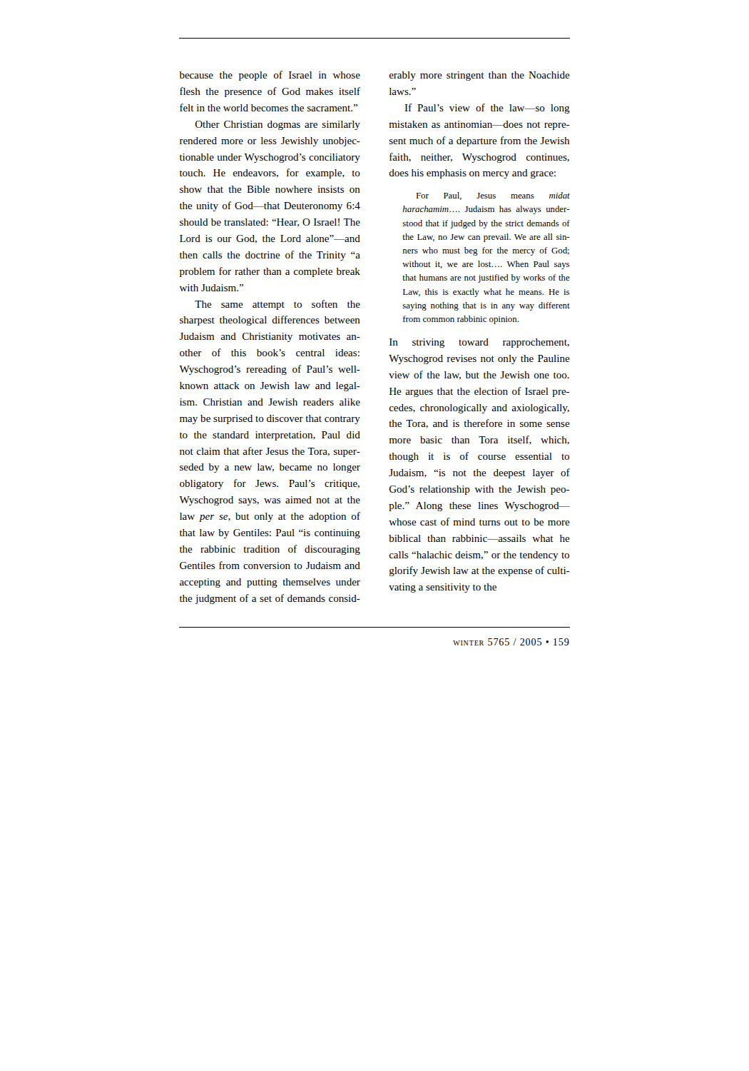because the people of Israel in whose flesh the presence of God makes itself felt in the world becomes the sacrament.”
Other Christian dogmas are similarly rendered more or less Jewishly unobjectionable under Wyschogrod’s conciliatory touch. He endeavors, for example, to show that the Bible nowhere insists on the unity of God—that Deuteronomy 6:4 should be translated: “Hear, O Israel! The Lord is our God, the Lord alone”—and then calls the doctrine of the Trinity “a problem for rather than a complete break with Judaism.”
The same attempt to soften the sharpest theological differences between Judaism and Christianity motivates another of this book’s central ideas: Wyschogrod’s rereading of Paul’s well-known attack on Jewish law and legalism. Christian and Jewish readers alike may be surprised to discover that contrary to the standard interpretation, Paul did not claim that after Jesus the Tora, superseded by a new law, became no longer obligatory for Jews. Paul’s critique, Wyschogrod says, was aimed not at the law per se, but only at the adoption of that law by Gentiles: Paul “is continuing the rabbinic tradition of discouraging Gentiles from conversion to Judaism and accepting and putting themselves under the judgment of a set of demands considerably more stringent than the Noachide laws.”
If Paul’s view of the law—so long mistaken as antinomian—does not represent much of a departure from the Jewish faith, neither, Wyschogrod continues, does his emphasis on mercy and grace:
For Paul, Jesus means midat harachamim…. Judaism has always understood that if judged by the strict demands of the Law, no Jew can prevail. We are all sinners who must beg for the mercy of God; without it, we are lost…. When Paul says that humans are not justified by works of the Law, this is exactly what he means. He is saying nothing that is in any way different from common rabbinic opinion.
In striving toward rapprochement, Wyschogrod revises not only the Pauline view of the law, but the Jewish one too. He argues that the election of Israel precedes, chronologically and axiologically, the Tora, and is therefore in some sense more basic than Tora itself, which, though it is of course essential to Judaism, “is not the deepest layer of God’s relationship with the Jewish people.” Along these lines Wyschogrod—whose cast of mind turns out to be more biblical than rabbinic—assails what he calls “halachic deism,” or the tendency to glorify Jewish law at the expense of cultivating a sensitivity to the
winter 5765 / 2005 • 159